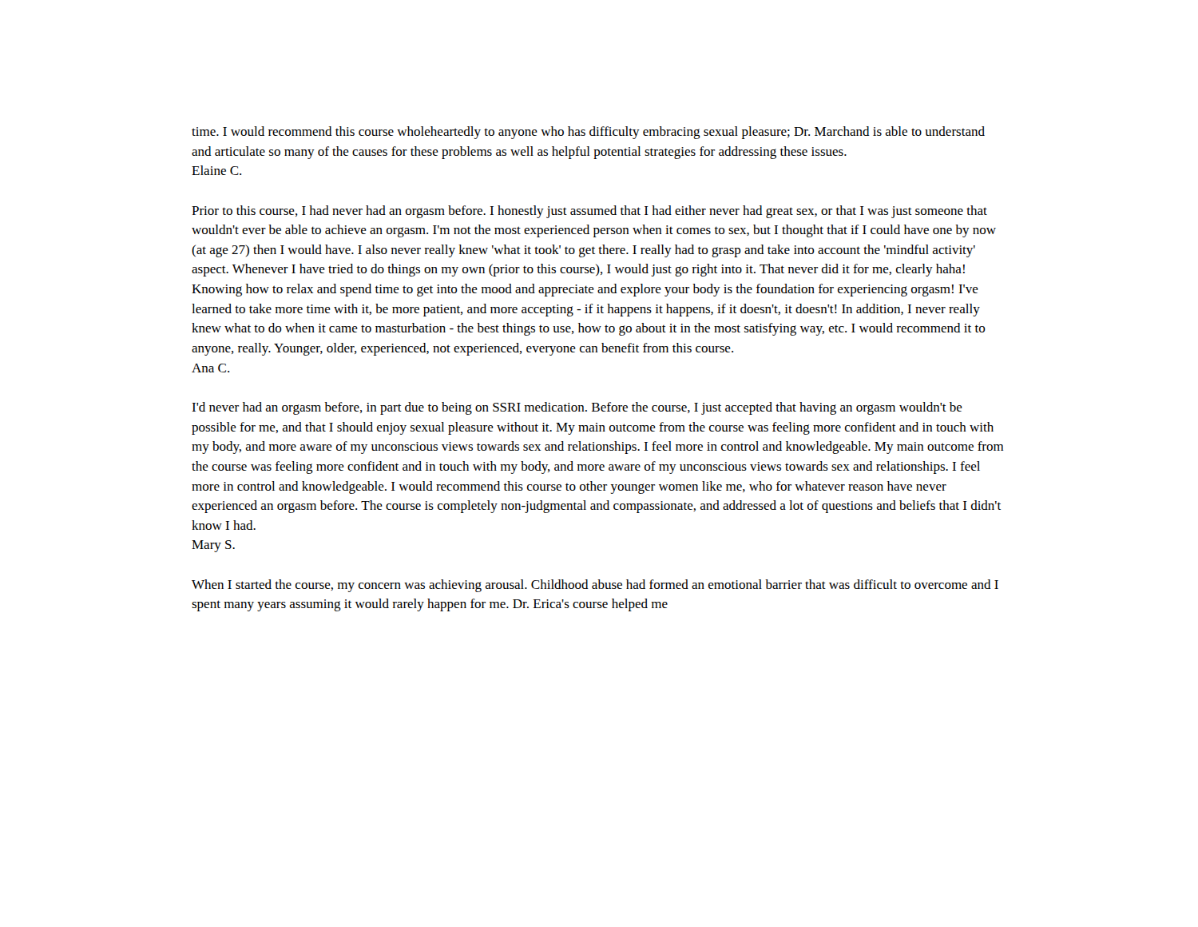time. I would recommend this course wholeheartedly to anyone who has difficulty embracing sexual pleasure; Dr. Marchand is able to understand and articulate so many of the causes for these problems as well as helpful potential strategies for addressing these issues.
Elaine C.
Prior to this course, I had never had an orgasm before. I honestly just assumed that I had either never had great sex, or that I was just someone that wouldn't ever be able to achieve an orgasm. I'm not the most experienced person when it comes to sex, but I thought that if I could have one by now (at age 27) then I would have. I also never really knew 'what it took' to get there. I really had to grasp and take into account the 'mindful activity' aspect. Whenever I have tried to do things on my own (prior to this course), I would just go right into it. That never did it for me, clearly haha! Knowing how to relax and spend time to get into the mood and appreciate and explore your body is the foundation for experiencing orgasm! I've learned to take more time with it, be more patient, and more accepting - if it happens it happens, if it doesn't, it doesn't! In addition, I never really knew what to do when it came to masturbation - the best things to use, how to go about it in the most satisfying way, etc. I would recommend it to anyone, really. Younger, older, experienced, not experienced, everyone can benefit from this course.
Ana C.
I'd never had an orgasm before, in part due to being on SSRI medication. Before the course, I just accepted that having an orgasm wouldn't be possible for me, and that I should enjoy sexual pleasure without it. My main outcome from the course was feeling more confident and in touch with my body, and more aware of my unconscious views towards sex and relationships. I feel more in control and knowledgeable. My main outcome from the course was feeling more confident and in touch with my body, and more aware of my unconscious views towards sex and relationships. I feel more in control and knowledgeable. I would recommend this course to other younger women like me, who for whatever reason have never experienced an orgasm before. The course is completely non-judgmental and compassionate, and addressed a lot of questions and beliefs that I didn't know I had.
Mary S.
When I started the course, my concern was achieving arousal. Childhood abuse had formed an emotional barrier that was difficult to overcome and I spent many years assuming it would rarely happen for me. Dr. Erica's course helped me